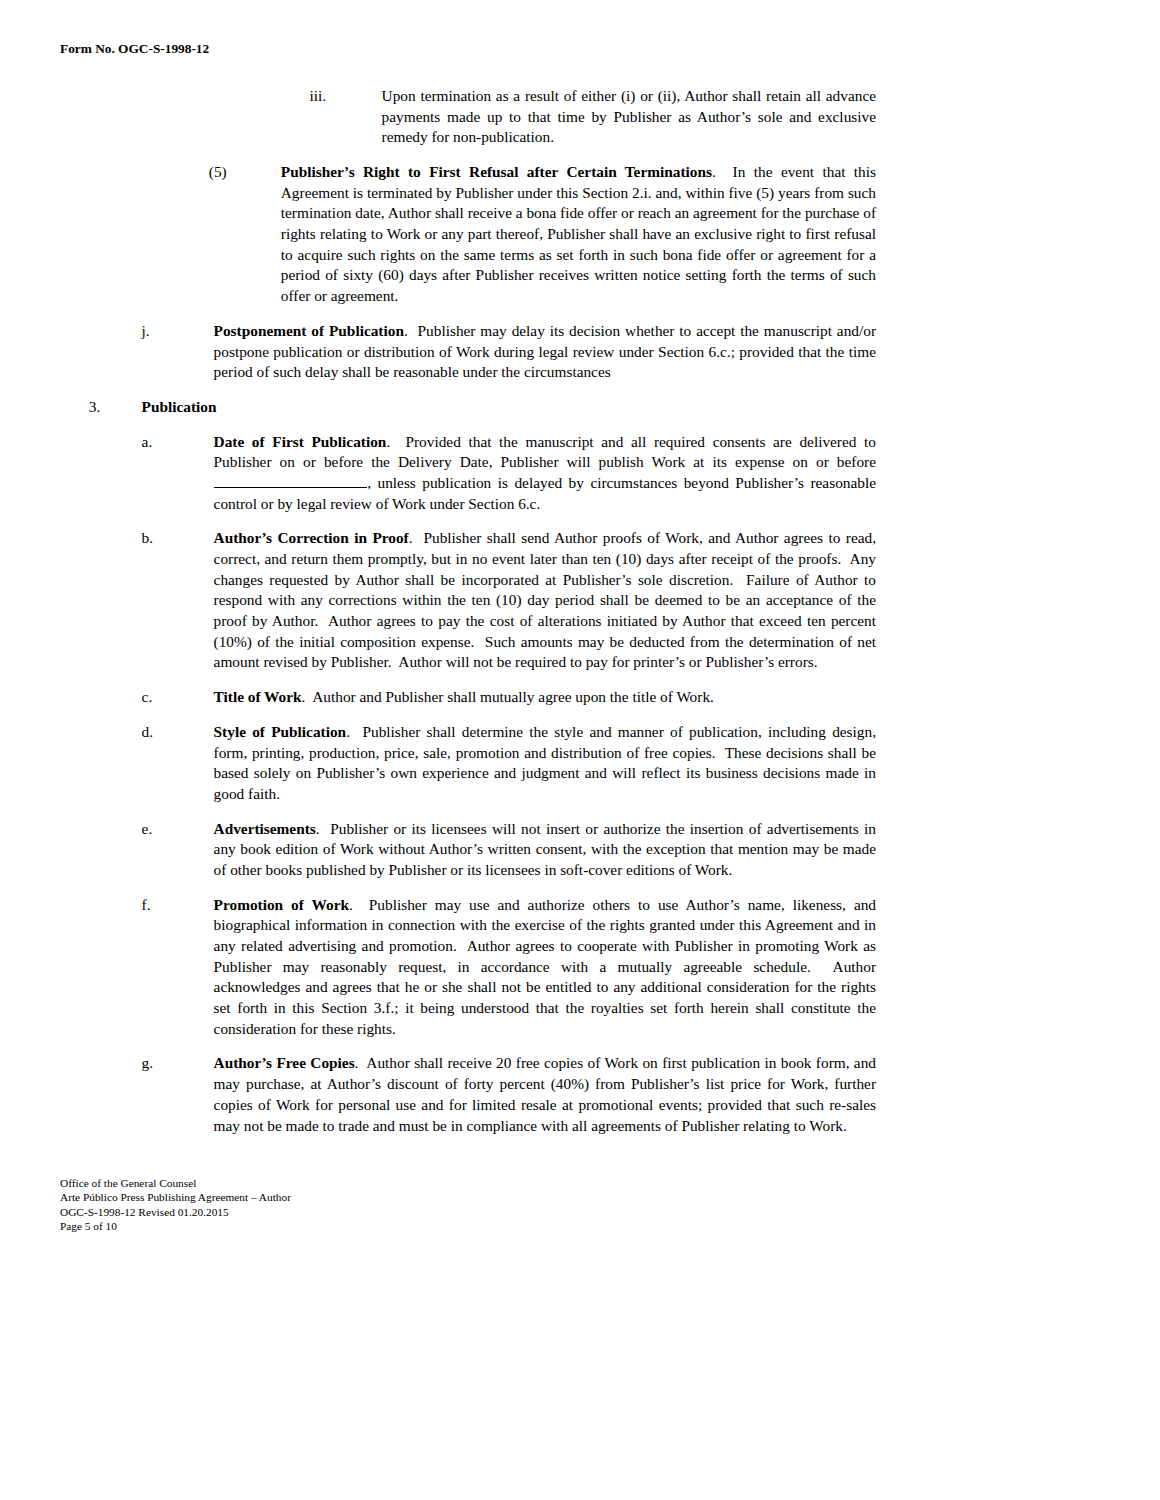Form No. OGC-S-1998-12
iii. Upon termination as a result of either (i) or (ii), Author shall retain all advance payments made up to that time by Publisher as Author’s sole and exclusive remedy for non-publication.
(5) Publisher’s Right to First Refusal after Certain Terminations. In the event that this Agreement is terminated by Publisher under this Section 2.i. and, within five (5) years from such termination date, Author shall receive a bona fide offer or reach an agreement for the purchase of rights relating to Work or any part thereof, Publisher shall have an exclusive right to first refusal to acquire such rights on the same terms as set forth in such bona fide offer or agreement for a period of sixty (60) days after Publisher receives written notice setting forth the terms of such offer or agreement.
j. Postponement of Publication. Publisher may delay its decision whether to accept the manuscript and/or postpone publication or distribution of Work during legal review under Section 6.c.; provided that the time period of such delay shall be reasonable under the circumstances
3. Publication
a. Date of First Publication. Provided that the manuscript and all required consents are delivered to Publisher on or before the Delivery Date, Publisher will publish Work at its expense on or before , unless publication is delayed by circumstances beyond Publisher’s reasonable control or by legal review of Work under Section 6.c.
b. Author’s Correction in Proof. Publisher shall send Author proofs of Work, and Author agrees to read, correct, and return them promptly, but in no event later than ten (10) days after receipt of the proofs. Any changes requested by Author shall be incorporated at Publisher’s sole discretion. Failure of Author to respond with any corrections within the ten (10) day period shall be deemed to be an acceptance of the proof by Author. Author agrees to pay the cost of alterations initiated by Author that exceed ten percent (10%) of the initial composition expense. Such amounts may be deducted from the determination of net amount revised by Publisher. Author will not be required to pay for printer’s or Publisher’s errors.
c. Title of Work. Author and Publisher shall mutually agree upon the title of Work.
d. Style of Publication. Publisher shall determine the style and manner of publication, including design, form, printing, production, price, sale, promotion and distribution of free copies. These decisions shall be based solely on Publisher’s own experience and judgment and will reflect its business decisions made in good faith.
e. Advertisements. Publisher or its licensees will not insert or authorize the insertion of advertisements in any book edition of Work without Author’s written consent, with the exception that mention may be made of other books published by Publisher or its licensees in soft-cover editions of Work.
f. Promotion of Work. Publisher may use and authorize others to use Author’s name, likeness, and biographical information in connection with the exercise of the rights granted under this Agreement and in any related advertising and promotion. Author agrees to cooperate with Publisher in promoting Work as Publisher may reasonably request, in accordance with a mutually agreeable schedule. Author acknowledges and agrees that he or she shall not be entitled to any additional consideration for the rights set forth in this Section 3.f.; it being understood that the royalties set forth herein shall constitute the consideration for these rights.
g. Author’s Free Copies. Author shall receive 20 free copies of Work on first publication in book form, and may purchase, at Author’s discount of forty percent (40%) from Publisher’s list price for Work, further copies of Work for personal use and for limited resale at promotional events; provided that such re-sales may not be made to trade and must be in compliance with all agreements of Publisher relating to Work.
Office of the General Counsel
Arte Público Press Publishing Agreement – Author
OGC-S-1998-12 Revised 01.20.2015
Page 5 of 10